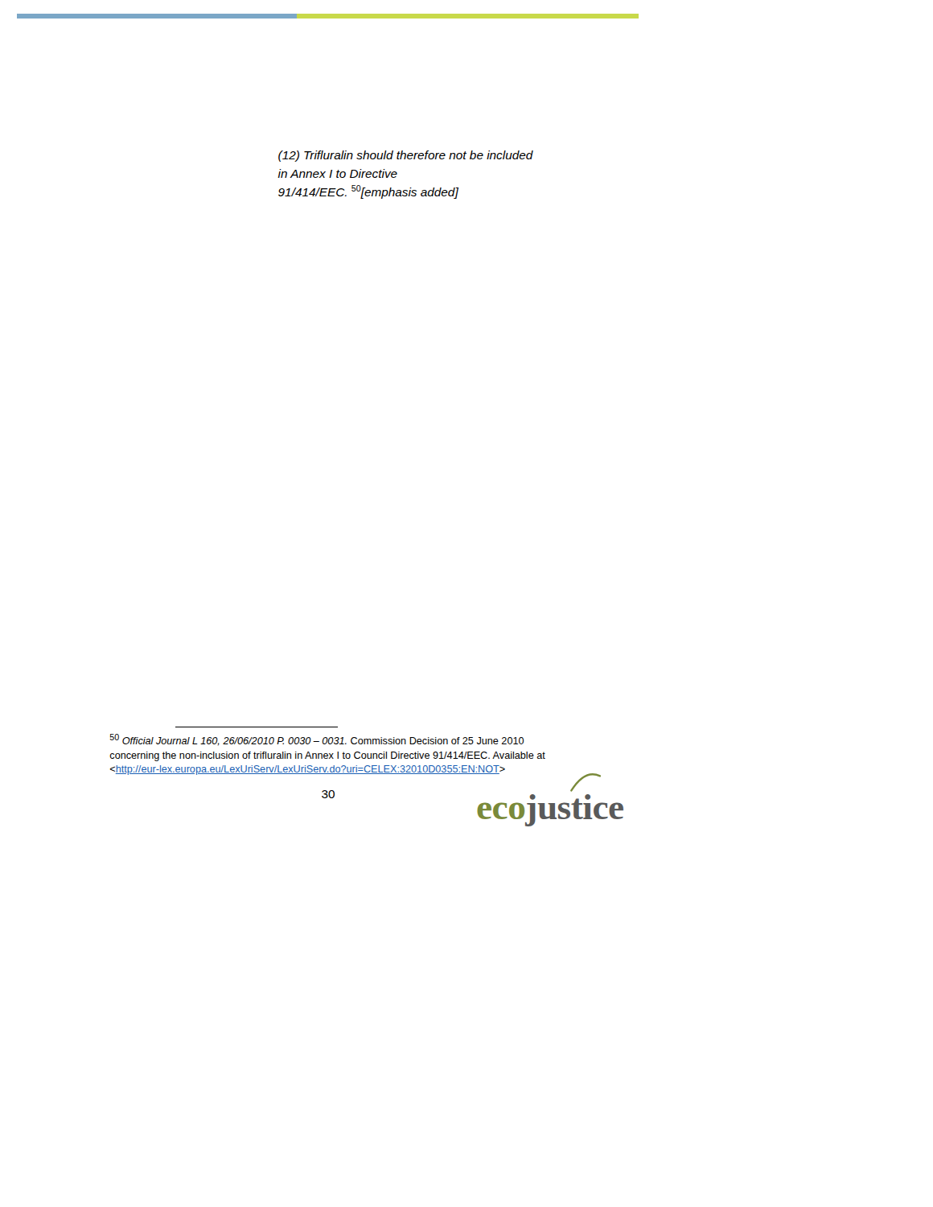(12) Trifluralin should therefore not be included in Annex I to Directive 91/414/EEC. 50[emphasis added]
50 Official Journal L 160, 26/06/2010 P. 0030 – 0031. Commission Decision of 25 June 2010 concerning the non-inclusion of trifluralin in Annex I to Council Directive 91/414/EEC. Available at <http://eur-lex.europa.eu/LexUriServ/LexUriServ.do?uri=CELEX:32010D0355:EN:NOT>
30
eco justice